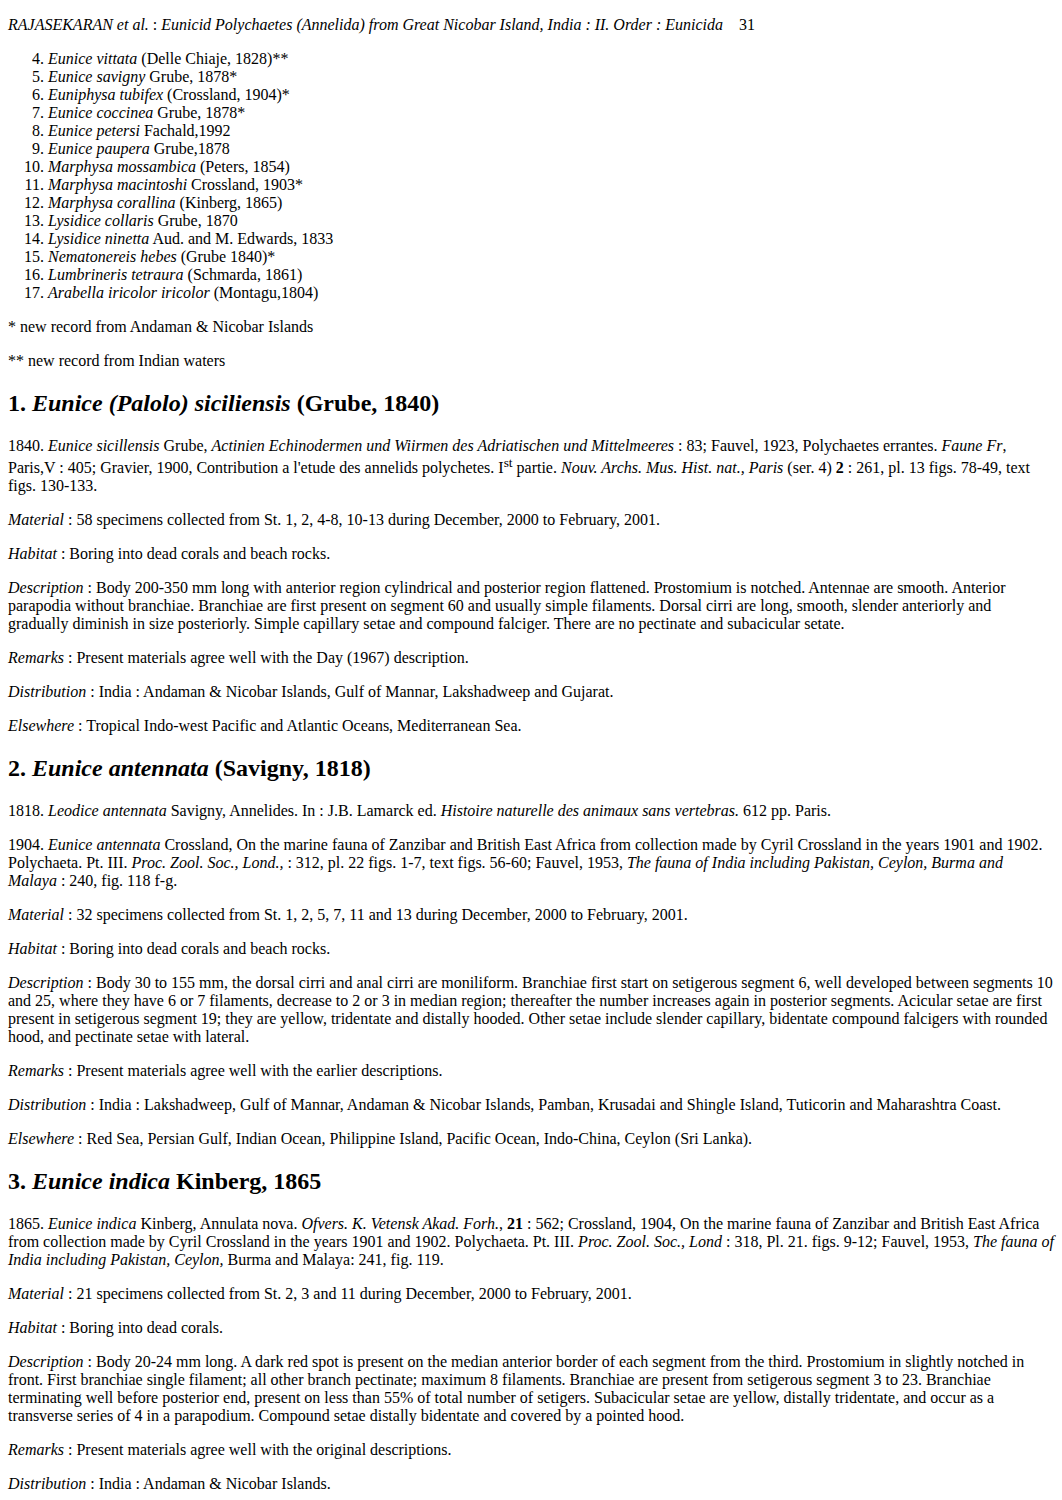RAJASEKARAN et al. : Eunicid Polychaetes (Annelida) from Great Nicobar Island, India : II. Order : Eunicida 31
Eunice vittata (Delle Chiaje, 1828)**
Eunice savigny Grube, 1878*
Euniphysa tubifex (Crossland, 1904)*
Eunice coccinea Grube, 1878*
Eunice petersi Fachald,1992
Eunice paupera Grube,1878
Marphysa mossambica (Peters, 1854)
Marphysa macintoshi Crossland, 1903*
Marphysa corallina (Kinberg, 1865)
Lysidice collaris Grube, 1870
Lysidice ninetta Aud. and M. Edwards, 1833
Nematonereis hebes (Grube 1840)*
Lumbrineris tetraura (Schmarda, 1861)
Arabella iricolor iricolor (Montagu,1804)
* new record from Andaman & Nicobar Islands
** new record from Indian waters
1. Eunice (Palolo) siciliensis (Grube, 1840)
1840. Eunice sicillensis Grube, Actinien Echinodermen und Wiirmen des Adriatischen und Mittelmeeres : 83; Fauvel, 1923, Polychaetes errantes. Faune Fr, Paris,V : 405; Gravier, 1900, Contribution a l'etude des annelids polychetes. Ist partie. Nouv. Archs. Mus. Hist. nat., Paris (ser. 4) 2 : 261, pl. 13 figs. 78-49, text figs. 130-133.
Material : 58 specimens collected from St. 1, 2, 4-8, 10-13 during December, 2000 to February, 2001.
Habitat : Boring into dead corals and beach rocks.
Description : Body 200-350 mm long with anterior region cylindrical and posterior region flattened. Prostomium is notched. Antennae are smooth. Anterior parapodia without branchiae. Branchiae are first present on segment 60 and usually simple filaments. Dorsal cirri are long, smooth, slender anteriorly and gradually diminish in size posteriorly. Simple capillary setae and compound falciger. There are no pectinate and subacicular setate.
Remarks : Present materials agree well with the Day (1967) description.
Distribution : India : Andaman & Nicobar Islands, Gulf of Mannar, Lakshadweep and Gujarat.
Elsewhere : Tropical Indo-west Pacific and Atlantic Oceans, Mediterranean Sea.
2. Eunice antennata (Savigny, 1818)
1818. Leodice antennata Savigny, Annelides. In : J.B. Lamarck ed. Histoire naturelle des animaux sans vertebras. 612 pp. Paris.
1904. Eunice antennata Crossland, On the marine fauna of Zanzibar and British East Africa from collection made by Cyril Crossland in the years 1901 and 1902. Polychaeta. Pt. III. Proc. Zool. Soc., Lond., : 312, pl. 22 figs. 1-7, text figs. 56-60; Fauvel, 1953, The fauna of India including Pakistan, Ceylon, Burma and Malaya : 240, fig. 118 f-g.
Material : 32 specimens collected from St. 1, 2, 5, 7, 11 and 13 during December, 2000 to February, 2001.
Habitat : Boring into dead corals and beach rocks.
Description : Body 30 to 155 mm, the dorsal cirri and anal cirri are moniliform. Branchiae first start on setigerous segment 6, well developed between segments 10 and 25, where they have 6 or 7 filaments, decrease to 2 or 3 in median region; thereafter the number increases again in posterior segments. Acicular setae are first present in setigerous segment 19; they are yellow, tridentate and distally hooded. Other setae include slender capillary, bidentate compound falcigers with rounded hood, and pectinate setae with lateral.
Remarks : Present materials agree well with the earlier descriptions.
Distribution : India : Lakshadweep, Gulf of Mannar, Andaman & Nicobar Islands, Pamban, Krusadai and Shingle Island, Tuticorin and Maharashtra Coast.
Elsewhere : Red Sea, Persian Gulf, Indian Ocean, Philippine Island, Pacific Ocean, Indo-China, Ceylon (Sri Lanka).
3. Eunice indica Kinberg, 1865
1865. Eunice indica Kinberg, Annulata nova. Ofvers. K. Vetensk Akad. Forh., 21 : 562; Crossland, 1904, On the marine fauna of Zanzibar and British East Africa from collection made by Cyril Crossland in the years 1901 and 1902. Polychaeta. Pt. III. Proc. Zool. Soc., Lond : 318, Pl. 21. figs. 9-12; Fauvel, 1953, The fauna of India including Pakistan, Ceylon, Burma and Malaya: 241, fig. 119.
Material : 21 specimens collected from St. 2, 3 and 11 during December, 2000 to February, 2001.
Habitat : Boring into dead corals.
Description : Body 20-24 mm long. A dark red spot is present on the median anterior border of each segment from the third. Prostomium in slightly notched in front. First branchiae single filament; all other branch pectinate; maximum 8 filaments. Branchiae are present from setigerous segment 3 to 23. Branchiae terminating well before posterior end, present on less than 55% of total number of setigers. Subacicular setae are yellow, distally tridentate, and occur as a transverse series of 4 in a parapodium. Compound setae distally bidentate and covered by a pointed hood.
Remarks : Present materials agree well with the original descriptions.
Distribution : India : Andaman & Nicobar Islands.